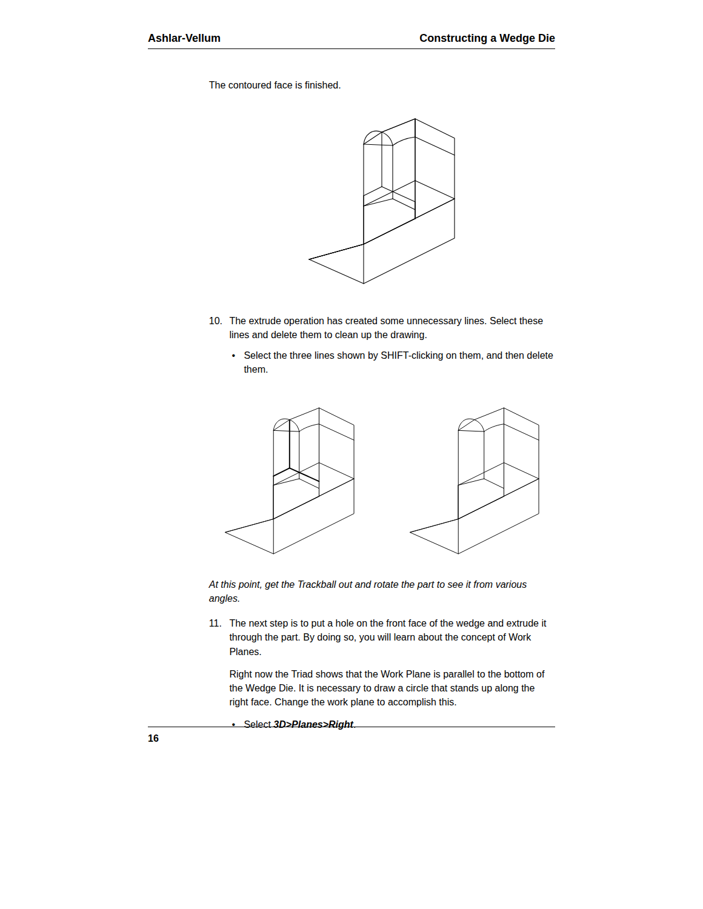Ashlar-Vellum
Constructing a Wedge Die
The contoured face is finished.
10. The extrude operation has created some unnecessary lines. Select these lines and delete them to clean up the drawing.
Select the three lines shown by SHIFT-clicking on them, and then delete them.
At this point, get the Trackball out and rotate the part to see it from various angles.
11. The next step is to put a hole on the front face of the wedge and extrude it through the part. By doing so, you will learn about the concept of Work Planes.
Right now the Triad shows that the Work Plane is parallel to the bottom of the Wedge Die. It is necessary to draw a circle that stands up along the right face. Change the work plane to accomplish this.
Select 3D>Planes>Right.
16